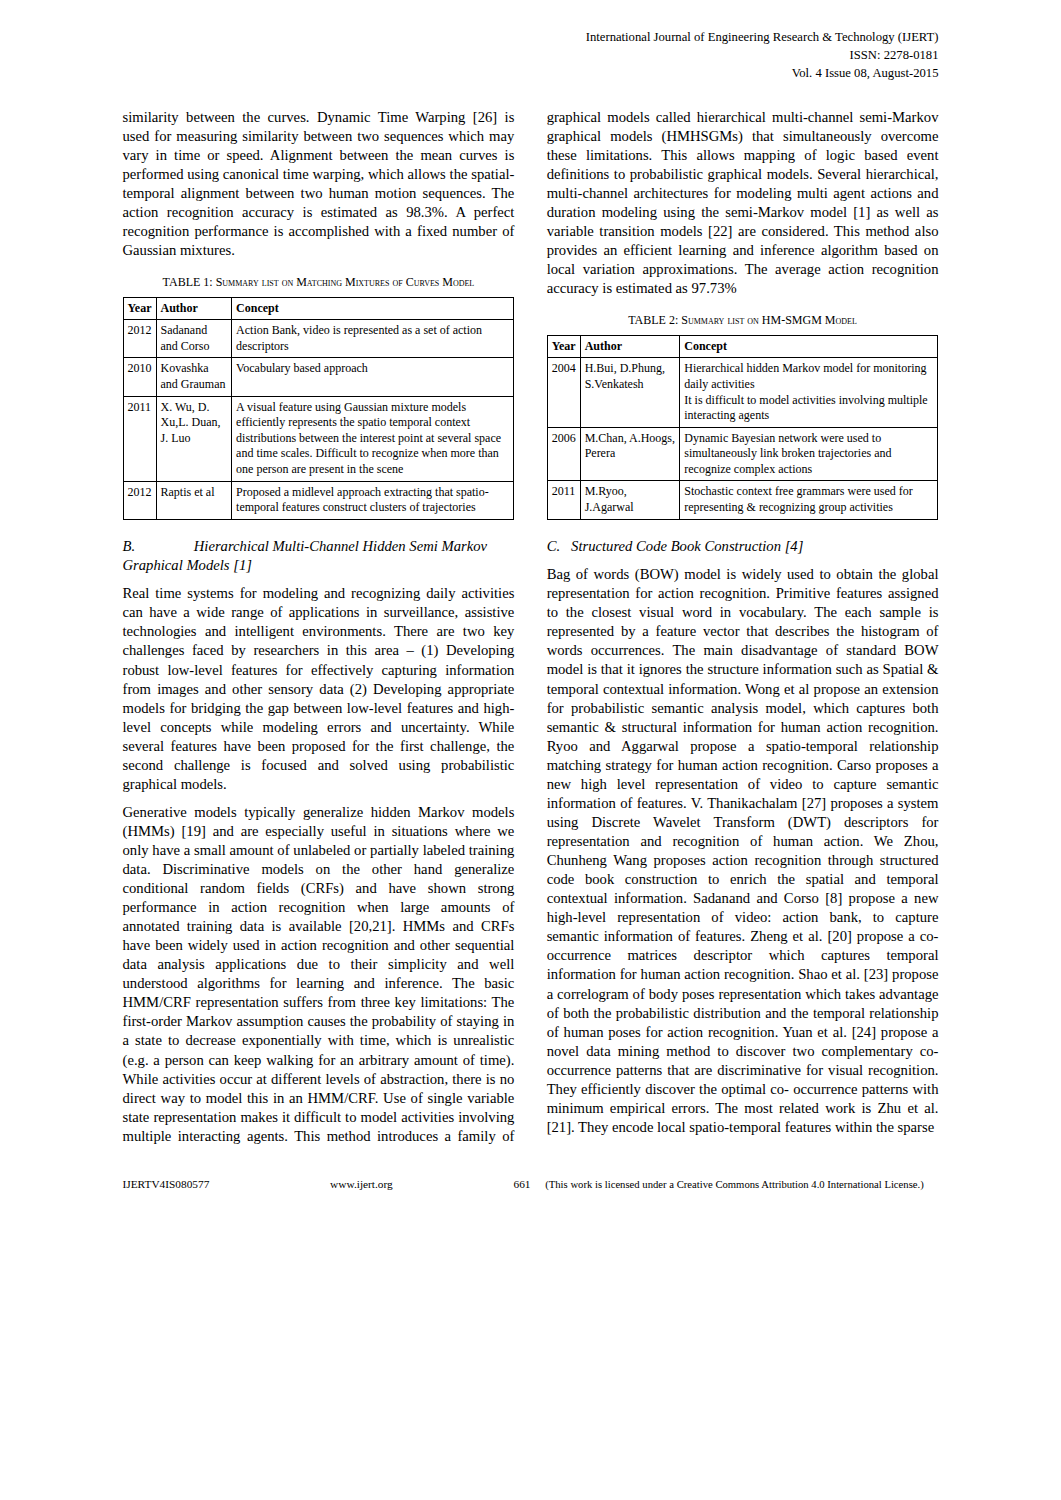International Journal of Engineering Research & Technology (IJERT)
ISSN: 2278-0181
Vol. 4 Issue 08, August-2015
similarity between the curves. Dynamic Time Warping [26] is used for measuring similarity between two sequences which may vary in time or speed. Alignment between the mean curves is performed using canonical time warping, which allows the spatial- temporal alignment between two human motion sequences. The action recognition accuracy is estimated as 98.3%. A perfect recognition performance is accomplished with a fixed number of Gaussian mixtures.
TABLE 1: Summary list on Matching Mixtures of Curves Model
| Year | Author | Concept |
| --- | --- | --- |
| 2012 | Sadanand and Corso | Action Bank, video is represented as a set of action descriptors |
| 2010 | Kovashka and Grauman | Vocabulary based approach |
| 2011 | X. Wu, D. Xu,L. Duan, J. Luo | A visual feature using Gaussian mixture models efficiently represents the spatio temporal context distributions between the interest point at several space and time scales. Difficult to recognize when more than one person are present in the scene |
| 2012 | Raptis et al | Proposed a midlevel approach extracting that spatio-temporal features construct clusters of trajectories |
B. Hierarchical Multi-Channel Hidden Semi Markov Graphical Models [1]
Real time systems for modeling and recognizing daily activities can have a wide range of applications in surveillance, assistive technologies and intelligent environments. There are two key challenges faced by researchers in this area – (1) Developing robust low-level features for effectively capturing information from images and other sensory data (2) Developing appropriate models for bridging the gap between low-level features and high-level concepts while modeling errors and uncertainty. While several features have been proposed for the first challenge, the second challenge is focused and solved using probabilistic graphical models.
Generative models typically generalize hidden Markov models (HMMs) [19] and are especially useful in situations where we only have a small amount of unlabeled or partially labeled training data. Discriminative models on the other hand generalize conditional random fields (CRFs) and have shown strong performance in action recognition when large amounts of annotated training data is available [20,21]. HMMs and CRFs have been widely used in action recognition and other sequential data analysis applications due to their simplicity and well understood algorithms for learning and inference. The basic HMM/CRF representation suffers from three key limitations: The first-order Markov assumption causes the probability of staying in a state to decrease exponentially with time, which is unrealistic (e.g. a person can keep walking for an arbitrary amount of time). While activities occur at different levels of abstraction, there is no direct way to model this in an HMM/CRF. Use of single variable state representation makes it difficult to model activities involving multiple interacting agents. This method introduces a family of graphical models called hierarchical multi-channel semi-Markov graphical models (HMHSGMs) that simultaneously overcome these limitations. This allows mapping of logic based event definitions to probabilistic graphical models. Several hierarchical, multi-channel architectures for modeling multi agent actions and duration modeling using the semi-Markov model [1] as well as variable transition models [22] are considered. This method also provides an efficient learning and inference algorithm based on local variation approximations. The average action recognition accuracy is estimated as 97.73%
TABLE 2: Summary list on HM-SMGM Model
| Year | Author | Concept |
| --- | --- | --- |
| 2004 | H.Bui, D.Phung, S.Venkatesh | Hierarchical hidden Markov model for monitoring daily activities It is difficult to model activities involving multiple interacting agents |
| 2006 | M.Chan, A.Hoogs, Perera | Dynamic Bayesian network were used to simultaneously link broken trajectories and recognize complex actions |
| 2011 | M.Ryoo, J.Agarwal | Stochastic context free grammars were used for representing & recognizing group activities |
C. Structured Code Book Construction [4]
Bag of words (BOW) model is widely used to obtain the global representation for action recognition. Primitive features assigned to the closest visual word in vocabulary. The each sample is represented by a feature vector that describes the histogram of words occurrences. The main disadvantage of standard BOW model is that it ignores the structure information such as Spatial & temporal contextual information. Wong et al propose an extension for probabilistic semantic analysis model, which captures both semantic & structural information for human action recognition. Ryoo and Aggarwal propose a spatio-temporal relationship matching strategy for human action recognition. Carso proposes a new high level representation of video to capture semantic information of features. V. Thanikachalam [27] proposes a system using Discrete Wavelet Transform (DWT) descriptors for representation and recognition of human action. We Zhou, Chunheng Wang proposes action recognition through structured code book construction to enrich the spatial and temporal contextual information. Sadanand and Corso [8] propose a new high-level representation of video: action bank, to capture semantic information of features. Zheng et al. [20] propose a co-occurrence matrices descriptor which captures temporal information for human action recognition. Shao et al. [23] propose a correlogram of body poses representation which takes advantage of both the probabilistic distribution and the temporal relationship of human poses for action recognition. Yuan et al. [24] propose a novel data mining method to discover two complementary co-occurrence patterns that are discriminative for visual recognition. They efficiently discover the optimal co- occurrence patterns with minimum empirical errors. The most related work is Zhu et al. [21]. They encode local spatio-temporal features within the sparse
IJERTV4IS080577 www.ijert.org 661
(This work is licensed under a Creative Commons Attribution 4.0 International License.)